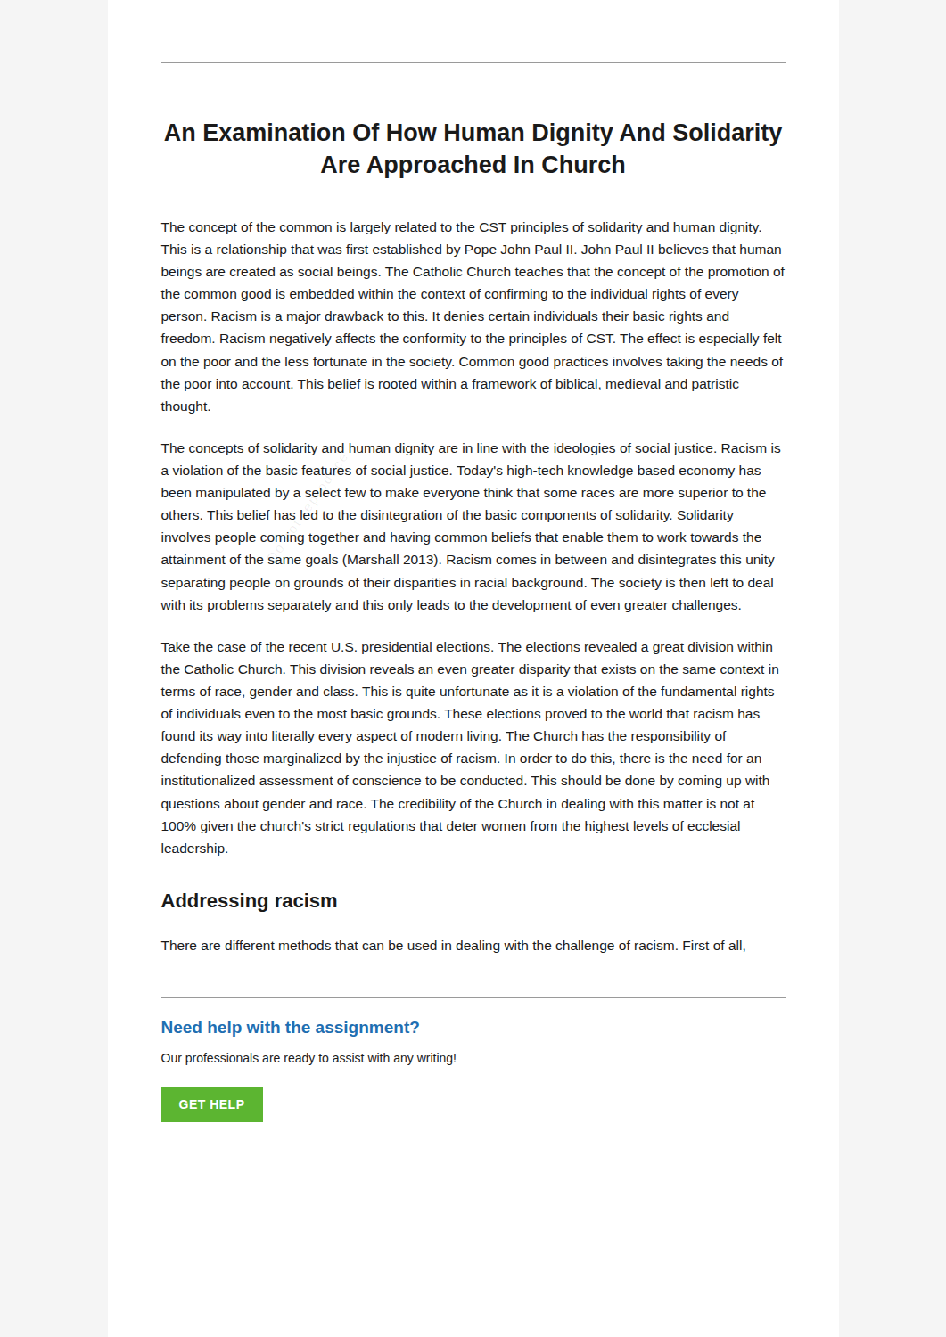An Examination Of How Human Dignity And Solidarity Are Approached In Church
The concept of the common is largely related to the CST principles of solidarity and human dignity. This is a relationship that was first established by Pope John Paul II. John Paul II believes that human beings are created as social beings. The Catholic Church teaches that the concept of the promotion of the common good is embedded within the context of confirming to the individual rights of every person. Racism is a major drawback to this. It denies certain individuals their basic rights and freedom. Racism negatively affects the conformity to the principles of CST. The effect is especially felt on the poor and the less fortunate in the society. Common good practices involves taking the needs of the poor into account. This belief is rooted within a framework of biblical, medieval and patristic thought.
The concepts of solidarity and human dignity are in line with the ideologies of social justice. Racism is a violation of the basic features of social justice. Today's high-tech knowledge based economy has been manipulated by a select few to make everyone think that some races are more superior to the others. This belief has led to the disintegration of the basic components of solidarity. Solidarity involves people coming together and having common beliefs that enable them to work towards the attainment of the same goals (Marshall 2013). Racism comes in between and disintegrates this unity separating people on grounds of their disparities in racial background. The society is then left to deal with its problems separately and this only leads to the development of even greater challenges.
Take the case of the recent U.S. presidential elections. The elections revealed a great division within the Catholic Church. This division reveals an even greater disparity that exists on the same context in terms of race, gender and class. This is quite unfortunate as it is a violation of the fundamental rights of individuals even to the most basic grounds. These elections proved to the world that racism has found its way into literally every aspect of modern living. The Church has the responsibility of defending those marginalized by the injustice of racism. In order to do this, there is the need for an institutionalized assessment of conscience to be conducted. This should be done by coming up with questions about gender and race. The credibility of the Church in dealing with this matter is not at 100% given the church's strict regulations that deter women from the highest levels of ecclesial leadership.
Addressing racism
There are different methods that can be used in dealing with the challenge of racism. First of all,
Need help with the assignment?
Our professionals are ready to assist with any writing!
GET HELP
Do not reproduce